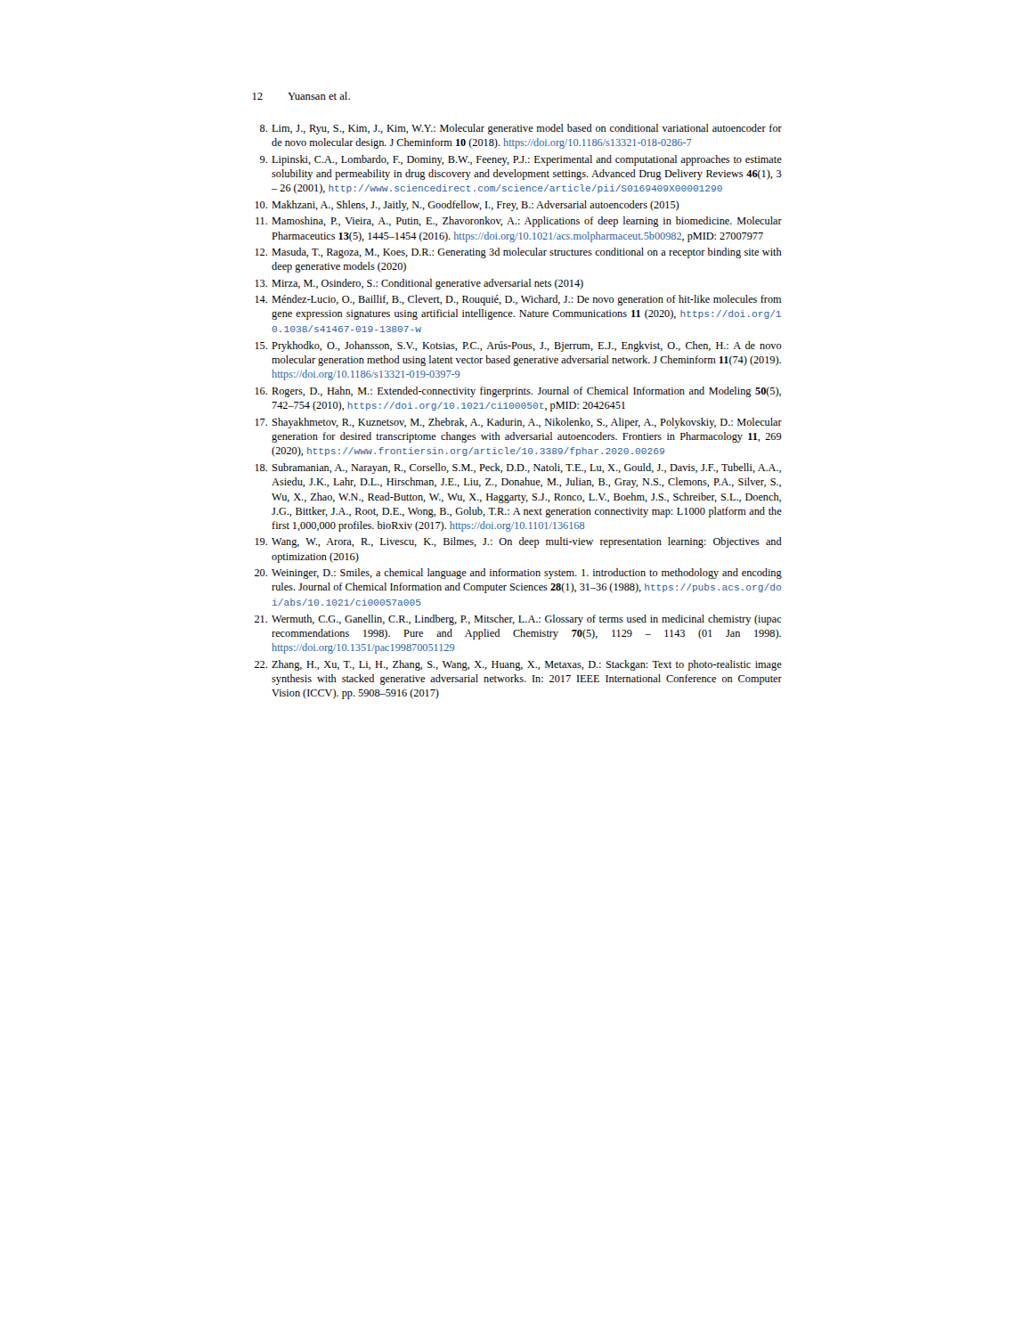12 Yuansan et al.
8. Lim, J., Ryu, S., Kim, J., Kim, W.Y.: Molecular generative model based on conditional variational autoencoder for de novo molecular design. J Cheminform 10 (2018). https://doi.org/10.1186/s13321-018-0286-7
9. Lipinski, C.A., Lombardo, F., Dominy, B.W., Feeney, P.J.: Experimental and computational approaches to estimate solubility and permeability in drug discovery and development settings. Advanced Drug Delivery Reviews 46(1), 3 – 26 (2001), http://www.sciencedirect.com/science/article/pii/S0169409X00001290
10. Makhzani, A., Shlens, J., Jaitly, N., Goodfellow, I., Frey, B.: Adversarial autoencoders (2015)
11. Mamoshina, P., Vieira, A., Putin, E., Zhavoronkov, A.: Applications of deep learning in biomedicine. Molecular Pharmaceutics 13(5), 1445–1454 (2016). https://doi.org/10.1021/acs.molpharmaceut.5b00982, pMID: 27007977
12. Masuda, T., Ragoza, M., Koes, D.R.: Generating 3d molecular structures conditional on a receptor binding site with deep generative models (2020)
13. Mirza, M., Osindero, S.: Conditional generative adversarial nets (2014)
14. Méndez-Lucio, O., Baillif, B., Clevert, D., Rouquié, D., Wichard, J.: De novo generation of hit-like molecules from gene expression signatures using artificial intelligence. Nature Communications 11 (2020), https://doi.org/10.1038/s41467-019-13807-w
15. Prykhodko, O., Johansson, S.V., Kotsias, P.C., Arús-Pous, J., Bjerrum, E.J., Engkvist, O., Chen, H.: A de novo molecular generation method using latent vector based generative adversarial network. J Cheminform 11(74) (2019). https://doi.org/10.1186/s13321-019-0397-9
16. Rogers, D., Hahn, M.: Extended-connectivity fingerprints. Journal of Chemical Information and Modeling 50(5), 742–754 (2010), https://doi.org/10.1021/ci100050t, pMID: 20426451
17. Shayakhmetov, R., Kuznetsov, M., Zhebrak, A., Kadurin, A., Nikolenko, S., Aliper, A., Polykovskiy, D.: Molecular generation for desired transcriptome changes with adversarial autoencoders. Frontiers in Pharmacology 11, 269 (2020), https://www.frontiersin.org/article/10.3389/fphar.2020.00269
18. Subramanian, A., Narayan, R., Corsello, S.M., Peck, D.D., Natoli, T.E., Lu, X., Gould, J., Davis, J.F., Tubelli, A.A., Asiedu, J.K., Lahr, D.L., Hirschman, J.E., Liu, Z., Donahue, M., Julian, B., Gray, N.S., Clemons, P.A., Silver, S., Wu, X., Zhao, W.N., Read-Button, W., Wu, X., Haggarty, S.J., Ronco, L.V., Boehm, J.S., Schreiber, S.L., Doench, J.G., Bittker, J.A., Root, D.E., Wong, B., Golub, T.R.: A next generation connectivity map: L1000 platform and the first 1,000,000 profiles. bioRxiv (2017). https://doi.org/10.1101/136168
19. Wang, W., Arora, R., Livescu, K., Bilmes, J.: On deep multi-view representation learning: Objectives and optimization (2016)
20. Weininger, D.: Smiles, a chemical language and information system. 1. introduction to methodology and encoding rules. Journal of Chemical Information and Computer Sciences 28(1), 31–36 (1988), https://pubs.acs.org/doi/abs/10.1021/ci00057a005
21. Wermuth, C.G., Ganellin, C.R., Lindberg, P., Mitscher, L.A.: Glossary of terms used in medicinal chemistry (iupac recommendations 1998). Pure and Applied Chemistry 70(5), 1129 – 1143 (01 Jan 1998). https://doi.org/10.1351/pac199870051129
22. Zhang, H., Xu, T., Li, H., Zhang, S., Wang, X., Huang, X., Metaxas, D.: Stackgan: Text to photo-realistic image synthesis with stacked generative adversarial networks. In: 2017 IEEE International Conference on Computer Vision (ICCV). pp. 5908–5916 (2017)